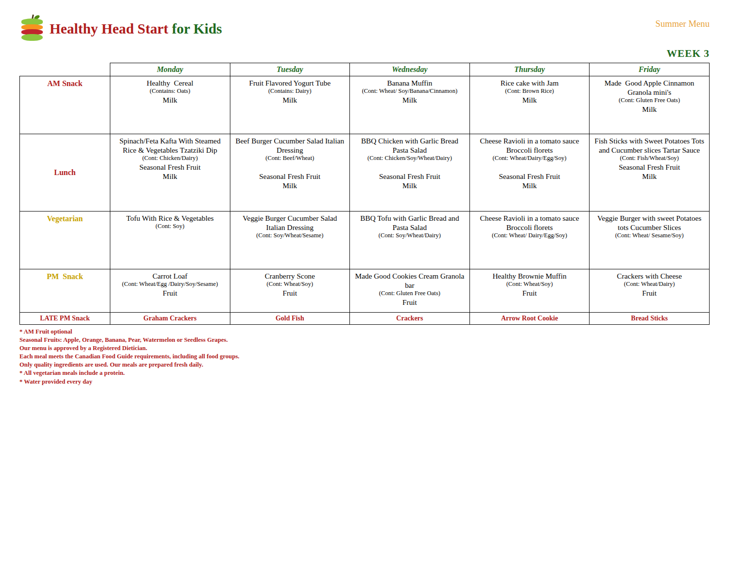Healthy Head Start for Kids
Summer Menu
WEEK 3
| | Monday | Tuesday | Wednesday | Thursday | Friday |
| --- | --- | --- | --- | --- | --- |
| AM Snack | Healthy Cereal (Contains: Oats) Milk | Fruit Flavored Yogurt Tube (Contains: Dairy) Milk | Banana Muffin (Cont: Wheat/ Soy/Banana/Cinnamon) Milk | Rice cake with Jam (Cont: Brown Rice) Milk | Made Good Apple Cinnamon Granola mini's (Cont: Gluten Free Oats) Milk |
| Lunch | Spinach/Feta Kafta With Steamed Rice & Vegetables Tzatziki Dip (Cont: Chicken/Dairy) Seasonal Fresh Fruit Milk | Beef Burger Cucumber Salad Italian Dressing (Cont: Beef/Wheat) Seasonal Fresh Fruit Milk | BBQ Chicken with Garlic Bread Pasta Salad (Cont: Chicken/Soy/Wheat/Dairy) Seasonal Fresh Fruit Milk | Cheese Ravioli in a tomato sauce Broccoli florets (Cont: Wheat/Dairy/Egg/Soy) Seasonal Fresh Fruit Milk | Fish Sticks with Sweet Potatoes Tots and Cucumber slices Tartar Sauce (Cont: Fish/Wheat/Soy) Seasonal Fresh Fruit Milk |
| Vegetarian | Tofu With Rice & Vegetables (Cont: Soy) | Veggie Burger Cucumber Salad Italian Dressing (Cont: Soy/Wheat/Sesame) | BBQ Tofu with Garlic Bread and Pasta Salad (Cont: Soy/Wheat/Dairy) | Cheese Ravioli in a tomato sauce Broccoli florets (Cont: Wheat/ Dairy/Egg/Soy) | Veggie Burger with sweet Potatoes tots Cucumber Slices (Cont: Wheat/ Sesame/Soy) |
| PM Snack | Carrot Loaf (Cont: Wheat/Egg /Dairy/Soy/Sesame) Fruit | Cranberry Scone (Cont: Wheat/Soy) Fruit | Made Good Cookies Cream Granola bar (Cont: Gluten Free Oats) Fruit | Healthy Brownie Muffin (Cont: Wheat/Soy) Fruit | Crackers with Cheese (Cont: Wheat/Dairy) Fruit |
| LATE PM Snack | Graham Crackers | Gold Fish | Crackers | Arrow Root Cookie | Bread Sticks |
* AM Fruit optional
Seasonal Fruits: Apple, Orange, Banana, Pear, Watermelon or Seedless Grapes.
Our menu is approved by a Registered Dietician.
Each meal meets the Canadian Food Guide requirements, including all food groups.
Only quality ingredients are used. Our meals are prepared fresh daily.
* All vegetarian meals include a protein.
* Water provided every day